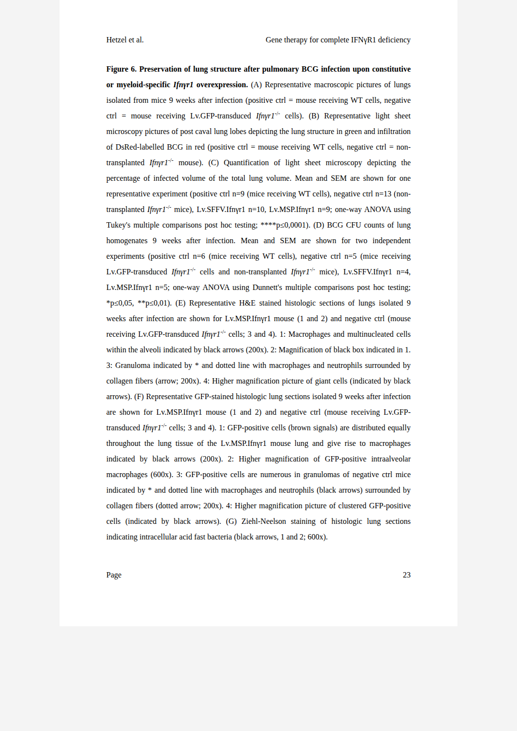Hetzel et al.
Gene therapy for complete IFNγR1 deficiency
Figure 6. Preservation of lung structure after pulmonary BCG infection upon constitutive or myeloid-specific Ifnγr1 overexpression. (A) Representative macroscopic pictures of lungs isolated from mice 9 weeks after infection (positive ctrl = mouse receiving WT cells, negative ctrl = mouse receiving Lv.GFP-transduced Ifnγr1-/- cells). (B) Representative light sheet microscopy pictures of post caval lung lobes depicting the lung structure in green and infiltration of DsRed-labelled BCG in red (positive ctrl = mouse receiving WT cells, negative ctrl = non-transplanted Ifnγr1-/- mouse). (C) Quantification of light sheet microscopy depicting the percentage of infected volume of the total lung volume. Mean and SEM are shown for one representative experiment (positive ctrl n=9 (mice receiving WT cells), negative ctrl n=13 (non-transplanted Ifnγr1-/- mice), Lv.SFFV.Ifnγr1 n=10, Lv.MSP.Ifnγr1 n=9; one-way ANOVA using Tukey's multiple comparisons post hoc testing; ****p≤0,0001). (D) BCG CFU counts of lung homogenates 9 weeks after infection. Mean and SEM are shown for two independent experiments (positive ctrl n=6 (mice receiving WT cells), negative ctrl n=5 (mice receiving Lv.GFP-transduced Ifnγr1-/- cells and non-transplanted Ifnγr1-/- mice), Lv.SFFV.Ifnγr1 n=4, Lv.MSP.Ifnγr1 n=5; one-way ANOVA using Dunnett's multiple comparisons post hoc testing; *p≤0,05, **p≤0,01). (E) Representative H&E stained histologic sections of lungs isolated 9 weeks after infection are shown for Lv.MSP.Ifnγr1 mouse (1 and 2) and negative ctrl (mouse receiving Lv.GFP-transduced Ifnγr1-/- cells; 3 and 4). 1: Macrophages and multinucleated cells within the alveoli indicated by black arrows (200x). 2: Magnification of black box indicated in 1. 3: Granuloma indicated by * and dotted line with macrophages and neutrophils surrounded by collagen fibers (arrow; 200x). 4: Higher magnification picture of giant cells (indicated by black arrows). (F) Representative GFP-stained histologic lung sections isolated 9 weeks after infection are shown for Lv.MSP.Ifnγr1 mouse (1 and 2) and negative ctrl (mouse receiving Lv.GFP-transduced Ifnγr1-/- cells; 3 and 4). 1: GFP-positive cells (brown signals) are distributed equally throughout the lung tissue of the Lv.MSP.Ifnγr1 mouse lung and give rise to macrophages indicated by black arrows (200x). 2: Higher magnification of GFP-positive intraalveolar macrophages (600x). 3: GFP-positive cells are numerous in granulomas of negative ctrl mice indicated by * and dotted line with macrophages and neutrophils (black arrows) surrounded by collagen fibers (dotted arrow; 200x). 4: Higher magnification picture of clustered GFP-positive cells (indicated by black arrows). (G) Ziehl-Neelson staining of histologic lung sections indicating intracellular acid fast bacteria (black arrows, 1 and 2; 600x).
Page
23